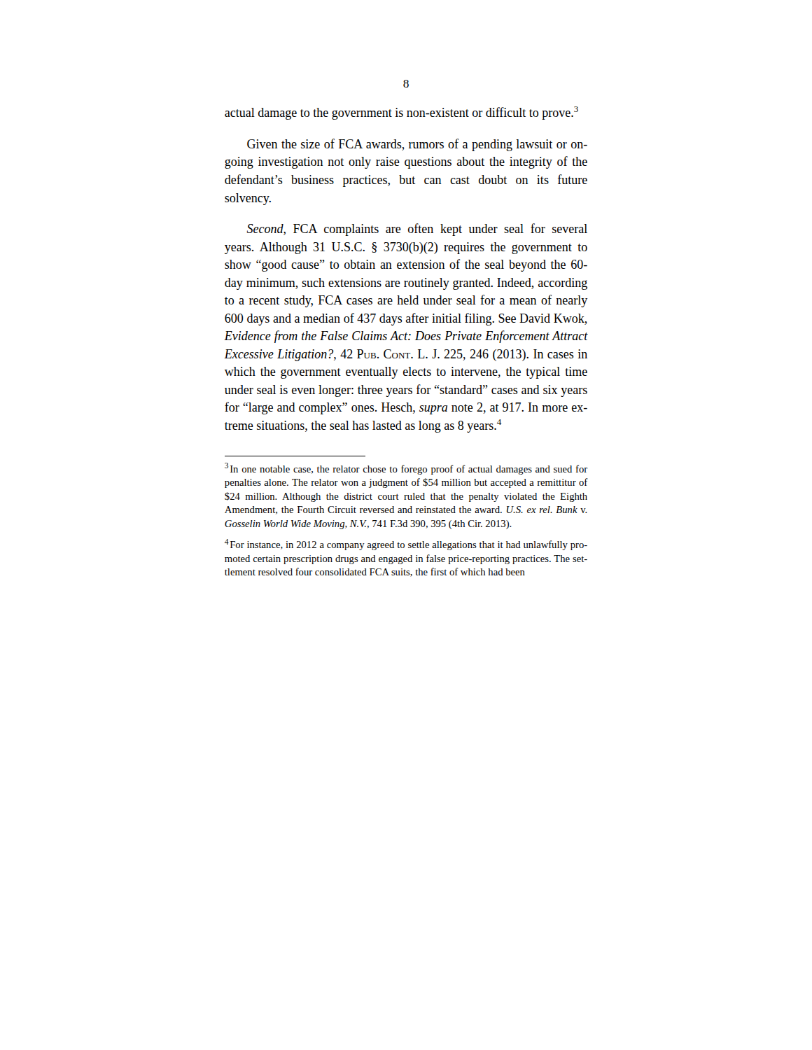8
actual damage to the government is non-existent or difficult to prove.3
Given the size of FCA awards, rumors of a pending lawsuit or ongoing investigation not only raise questions about the integrity of the defendant’s business practices, but can cast doubt on its future solvency.
Second, FCA complaints are often kept under seal for several years. Although 31 U.S.C. § 3730(b)(2) requires the government to show “good cause” to obtain an extension of the seal beyond the 60-day minimum, such extensions are routinely granted. Indeed, according to a recent study, FCA cases are held under seal for a mean of nearly 600 days and a median of 437 days after initial filing. See David Kwok, Evidence from the False Claims Act: Does Private Enforcement Attract Excessive Litigation?, 42 Pub. Cont. L. J. 225, 246 (2013). In cases in which the government eventually elects to intervene, the typical time under seal is even longer: three years for “standard” cases and six years for “large and complex” ones. Hesch, supra note 2, at 917. In more extreme situations, the seal has lasted as long as 8 years.4
3 In one notable case, the relator chose to forego proof of actual damages and sued for penalties alone. The relator won a judgment of $54 million but accepted a remittitur of $24 million. Although the district court ruled that the penalty violated the Eighth Amendment, the Fourth Circuit reversed and reinstated the award. U.S. ex rel. Bunk v. Gosselin World Wide Moving, N.V., 741 F.3d 390, 395 (4th Cir. 2013).
4 For instance, in 2012 a company agreed to settle allegations that it had unlawfully promoted certain prescription drugs and engaged in false price-reporting practices. The settlement resolved four consolidated FCA suits, the first of which had been